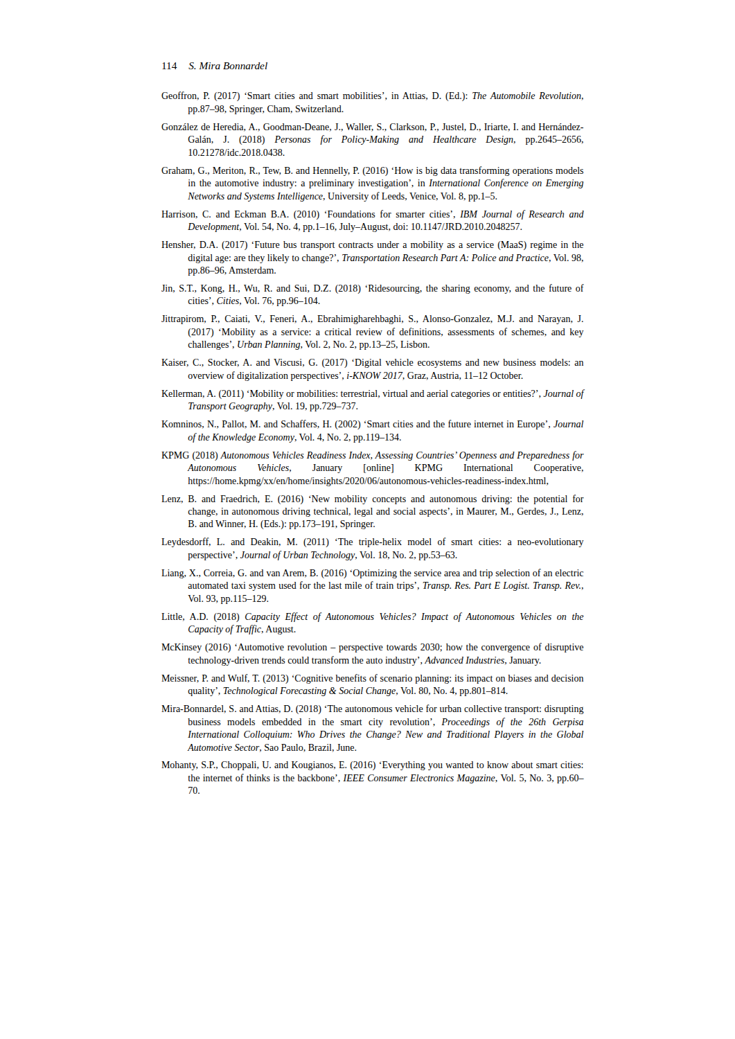114 S. Mira Bonnardel
Geoffron, P. (2017) ‘Smart cities and smart mobilities’, in Attias, D. (Ed.): The Automobile Revolution, pp.87–98, Springer, Cham, Switzerland.
González de Heredia, A., Goodman-Deane, J., Waller, S., Clarkson, P., Justel, D., Iriarte, I. and Hernández-Galán, J. (2018) Personas for Policy-Making and Healthcare Design, pp.2645–2656, 10.21278/idc.2018.0438.
Graham, G., Meriton, R., Tew, B. and Hennelly, P. (2016) ‘How is big data transforming operations models in the automotive industry: a preliminary investigation’, in International Conference on Emerging Networks and Systems Intelligence, University of Leeds, Venice, Vol. 8, pp.1–5.
Harrison, C. and Eckman B.A. (2010) ‘Foundations for smarter cities’, IBM Journal of Research and Development, Vol. 54, No. 4, pp.1–16, July–August, doi: 10.1147/JRD.2010.2048257.
Hensher, D.A. (2017) ‘Future bus transport contracts under a mobility as a service (MaaS) regime in the digital age: are they likely to change?’, Transportation Research Part A: Police and Practice, Vol. 98, pp.86–96, Amsterdam.
Jin, S.T., Kong, H., Wu, R. and Sui, D.Z. (2018) ‘Ridesourcing, the sharing economy, and the future of cities’, Cities, Vol. 76, pp.96–104.
Jittrapirom, P., Caiati, V., Feneri, A., Ebrahimigharehbaghi, S., Alonso-Gonzalez, M.J. and Narayan, J. (2017) ‘Mobility as a service: a critical review of definitions, assessments of schemes, and key challenges’, Urban Planning, Vol. 2, No. 2, pp.13–25, Lisbon.
Kaiser, C., Stocker, A. and Viscusi, G. (2017) ‘Digital vehicle ecosystems and new business models: an overview of digitalization perspectives’, i-KNOW 2017, Graz, Austria, 11–12 October.
Kellerman, A. (2011) ‘Mobility or mobilities: terrestrial, virtual and aerial categories or entities?’, Journal of Transport Geography, Vol. 19, pp.729–737.
Komninos, N., Pallot, M. and Schaffers, H. (2002) ‘Smart cities and the future internet in Europe’, Journal of the Knowledge Economy, Vol. 4, No. 2, pp.119–134.
KPMG (2018) Autonomous Vehicles Readiness Index, Assessing Countries’ Openness and Preparedness for Autonomous Vehicles, January [online] KPMG International Cooperative, https://home.kpmg/xx/en/home/insights/2020/06/autonomous-vehicles-readiness-index.html,
Lenz, B. and Fraedrich, E. (2016) ‘New mobility concepts and autonomous driving: the potential for change, in autonomous driving technical, legal and social aspects’, in Maurer, M., Gerdes, J., Lenz, B. and Winner, H. (Eds.): pp.173–191, Springer.
Leydesdorff, L. and Deakin, M. (2011) ‘The triple-helix model of smart cities: a neo-evolutionary perspective’, Journal of Urban Technology, Vol. 18, No. 2, pp.53–63.
Liang, X., Correia, G. and van Arem, B. (2016) ‘Optimizing the service area and trip selection of an electric automated taxi system used for the last mile of train trips’, Transp. Res. Part E Logist. Transp. Rev., Vol. 93, pp.115–129.
Little, A.D. (2018) Capacity Effect of Autonomous Vehicles? Impact of Autonomous Vehicles on the Capacity of Traffic, August.
McKinsey (2016) ‘Automotive revolution – perspective towards 2030; how the convergence of disruptive technology-driven trends could transform the auto industry’, Advanced Industries, January.
Meissner, P. and Wulf, T. (2013) ‘Cognitive benefits of scenario planning: its impact on biases and decision quality’, Technological Forecasting & Social Change, Vol. 80, No. 4, pp.801–814.
Mira-Bonnardel, S. and Attias, D. (2018) ‘The autonomous vehicle for urban collective transport: disrupting business models embedded in the smart city revolution’, Proceedings of the 26th Gerpisa International Colloquium: Who Drives the Change? New and Traditional Players in the Global Automotive Sector, Sao Paulo, Brazil, June.
Mohanty, S.P., Choppali, U. and Kougianos, E. (2016) ‘Everything you wanted to know about smart cities: the internet of thinks is the backbone’, IEEE Consumer Electronics Magazine, Vol. 5, No. 3, pp.60–70.